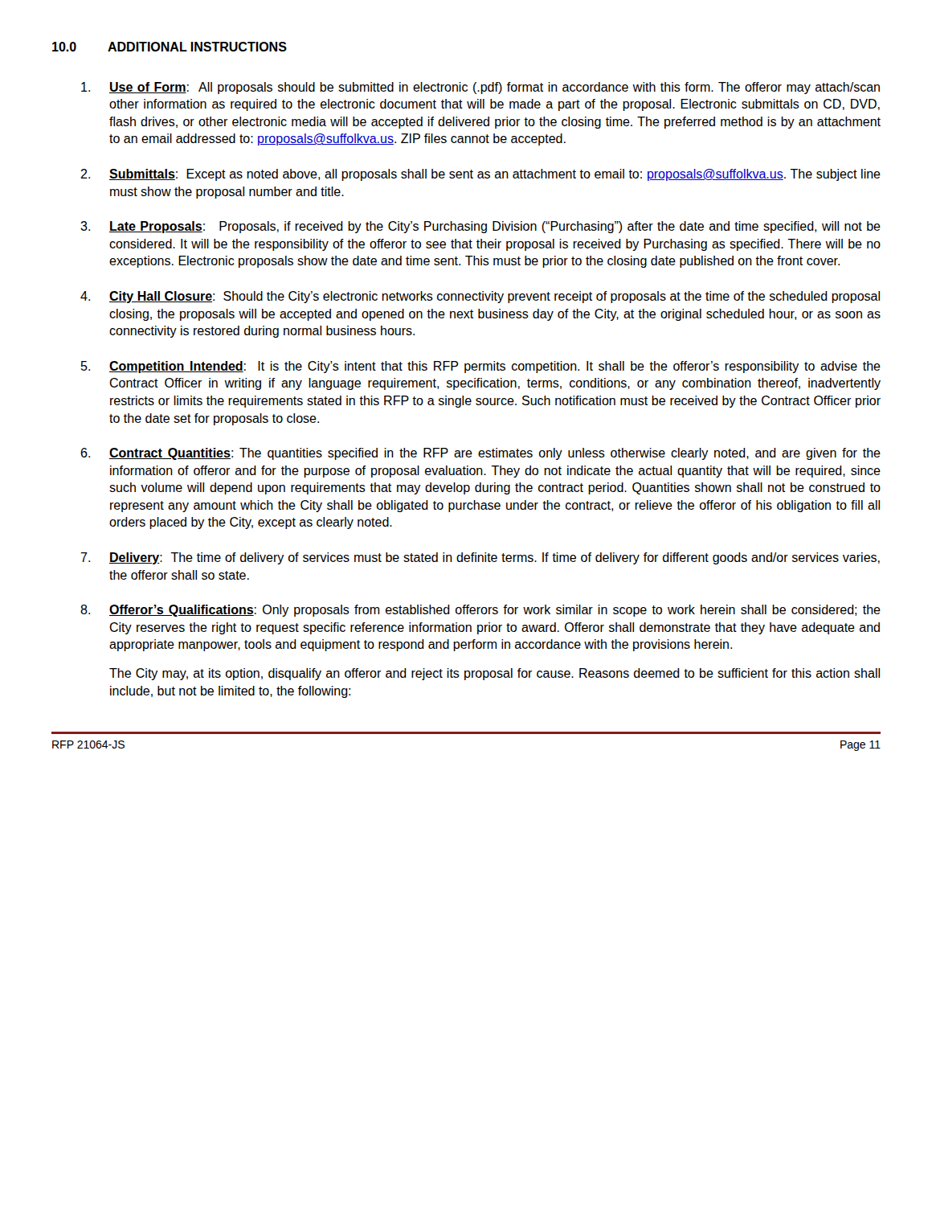10.0 ADDITIONAL INSTRUCTIONS
1. Use of Form: All proposals should be submitted in electronic (.pdf) format in accordance with this form. The offeror may attach/scan other information as required to the electronic document that will be made a part of the proposal. Electronic submittals on CD, DVD, flash drives, or other electronic media will be accepted if delivered prior to the closing time. The preferred method is by an attachment to an email addressed to: proposals@suffolkva.us. ZIP files cannot be accepted.
2. Submittals: Except as noted above, all proposals shall be sent as an attachment to email to: proposals@suffolkva.us. The subject line must show the proposal number and title.
3. Late Proposals: Proposals, if received by the City’s Purchasing Division (“Purchasing”) after the date and time specified, will not be considered. It will be the responsibility of the offeror to see that their proposal is received by Purchasing as specified. There will be no exceptions. Electronic proposals show the date and time sent. This must be prior to the closing date published on the front cover.
4. City Hall Closure: Should the City’s electronic networks connectivity prevent receipt of proposals at the time of the scheduled proposal closing, the proposals will be accepted and opened on the next business day of the City, at the original scheduled hour, or as soon as connectivity is restored during normal business hours.
5. Competition Intended: It is the City’s intent that this RFP permits competition. It shall be the offeror’s responsibility to advise the Contract Officer in writing if any language requirement, specification, terms, conditions, or any combination thereof, inadvertently restricts or limits the requirements stated in this RFP to a single source. Such notification must be received by the Contract Officer prior to the date set for proposals to close.
6. Contract Quantities: The quantities specified in the RFP are estimates only unless otherwise clearly noted, and are given for the information of offeror and for the purpose of proposal evaluation. They do not indicate the actual quantity that will be required, since such volume will depend upon requirements that may develop during the contract period. Quantities shown shall not be construed to represent any amount which the City shall be obligated to purchase under the contract, or relieve the offeror of his obligation to fill all orders placed by the City, except as clearly noted.
7. Delivery: The time of delivery of services must be stated in definite terms. If time of delivery for different goods and/or services varies, the offeror shall so state.
8. Offeror’s Qualifications: Only proposals from established offerors for work similar in scope to work herein shall be considered; the City reserves the right to request specific reference information prior to award. Offeror shall demonstrate that they have adequate and appropriate manpower, tools and equipment to respond and perform in accordance with the provisions herein.
The City may, at its option, disqualify an offeror and reject its proposal for cause. Reasons deemed to be sufficient for this action shall include, but not be limited to, the following:
RFP 21064-JS Page 11